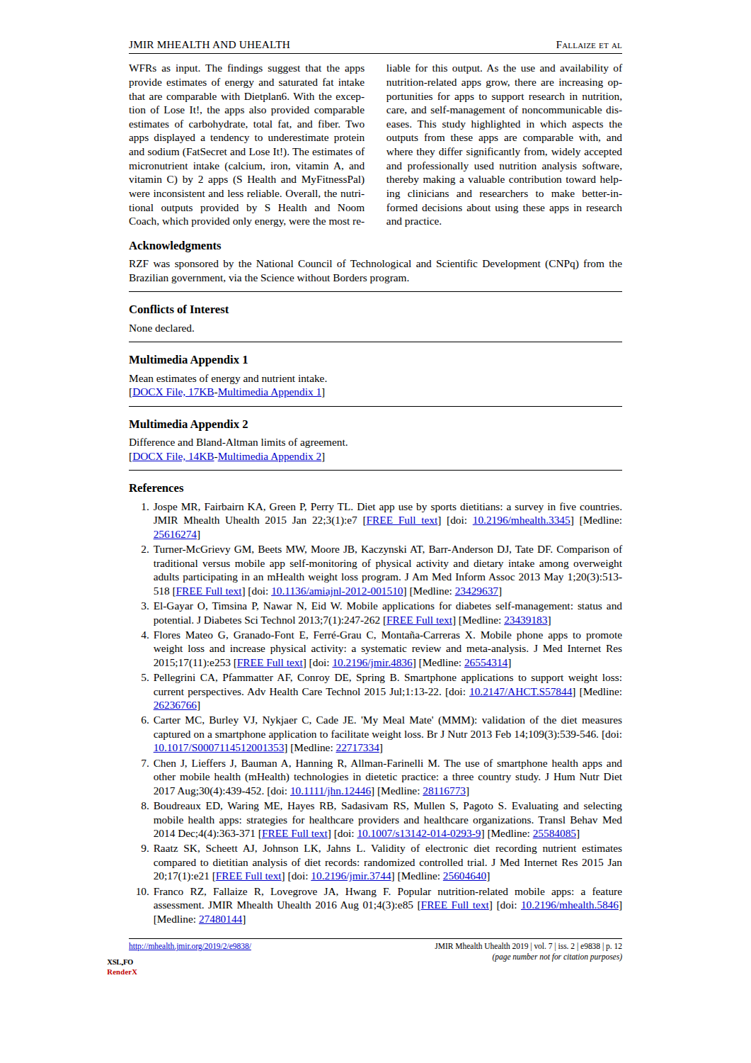JMIR MHEALTH AND UHEALTH
Fallaize et al
WFRs as input. The findings suggest that the apps provide estimates of energy and saturated fat intake that are comparable with Dietplan6. With the exception of Lose It!, the apps also provided comparable estimates of carbohydrate, total fat, and fiber. Two apps displayed a tendency to underestimate protein and sodium (FatSecret and Lose It!). The estimates of micronutrient intake (calcium, iron, vitamin A, and vitamin C) by 2 apps (S Health and MyFitnessPal) were inconsistent and less reliable. Overall, the nutritional outputs provided by S Health and Noom Coach, which provided only energy, were the most reliable for this output. As the use and availability of nutrition-related apps grow, there are increasing opportunities for apps to support research in nutrition, care, and self-management of noncommunicable diseases. This study highlighted in which aspects the outputs from these apps are comparable with, and where they differ significantly from, widely accepted and professionally used nutrition analysis software, thereby making a valuable contribution toward helping clinicians and researchers to make better-informed decisions about using these apps in research and practice.
Acknowledgments
RZF was sponsored by the National Council of Technological and Scientific Development (CNPq) from the Brazilian government, via the Science without Borders program.
Conflicts of Interest
None declared.
Multimedia Appendix 1
Mean estimates of energy and nutrient intake.
[DOCX File, 17KB-Multimedia Appendix 1]
Multimedia Appendix 2
Difference and Bland-Altman limits of agreement.
[DOCX File, 14KB-Multimedia Appendix 2]
References
Jospe MR, Fairbairn KA, Green P, Perry TL. Diet app use by sports dietitians: a survey in five countries. JMIR Mhealth Uhealth 2015 Jan 22;3(1):e7 [FREE Full text] [doi: 10.2196/mhealth.3345] [Medline: 25616274]
Turner-McGrievy GM, Beets MW, Moore JB, Kaczynski AT, Barr-Anderson DJ, Tate DF. Comparison of traditional versus mobile app self-monitoring of physical activity and dietary intake among overweight adults participating in an mHealth weight loss program. J Am Med Inform Assoc 2013 May 1;20(3):513-518 [FREE Full text] [doi: 10.1136/amiajnl-2012-001510] [Medline: 23429637]
El-Gayar O, Timsina P, Nawar N, Eid W. Mobile applications for diabetes self-management: status and potential. J Diabetes Sci Technol 2013;7(1):247-262 [FREE Full text] [Medline: 23439183]
Flores Mateo G, Granado-Font E, Ferré-Grau C, Montaña-Carreras X. Mobile phone apps to promote weight loss and increase physical activity: a systematic review and meta-analysis. J Med Internet Res 2015;17(11):e253 [FREE Full text] [doi: 10.2196/jmir.4836] [Medline: 26554314]
Pellegrini CA, Pfammatter AF, Conroy DE, Spring B. Smartphone applications to support weight loss: current perspectives. Adv Health Care Technol 2015 Jul;1:13-22. [doi: 10.2147/AHCT.S57844] [Medline: 26236766]
Carter MC, Burley VJ, Nykjaer C, Cade JE. 'My Meal Mate' (MMM): validation of the diet measures captured on a smartphone application to facilitate weight loss. Br J Nutr 2013 Feb 14;109(3):539-546. [doi: 10.1017/S0007114512001353] [Medline: 22717334]
Chen J, Lieffers J, Bauman A, Hanning R, Allman-Farinelli M. The use of smartphone health apps and other mobile health (mHealth) technologies in dietetic practice: a three country study. J Hum Nutr Diet 2017 Aug;30(4):439-452. [doi: 10.1111/jhn.12446] [Medline: 28116773]
Boudreaux ED, Waring ME, Hayes RB, Sadasivam RS, Mullen S, Pagoto S. Evaluating and selecting mobile health apps: strategies for healthcare providers and healthcare organizations. Transl Behav Med 2014 Dec;4(4):363-371 [FREE Full text] [doi: 10.1007/s13142-014-0293-9] [Medline: 25584085]
Raatz SK, Scheett AJ, Johnson LK, Jahns L. Validity of electronic diet recording nutrient estimates compared to dietitian analysis of diet records: randomized controlled trial. J Med Internet Res 2015 Jan 20;17(1):e21 [FREE Full text] [doi: 10.2196/jmir.3744] [Medline: 25604640]
Franco RZ, Fallaize R, Lovegrove JA, Hwang F. Popular nutrition-related mobile apps: a feature assessment. JMIR Mhealth Uhealth 2016 Aug 01;4(3):e85 [FREE Full text] [doi: 10.2196/mhealth.5846] [Medline: 27480144]
http://mhealth.jmir.org/2019/2/e9838/
JMIR Mhealth Uhealth 2019 | vol. 7 | iss. 2 | e9838 | p. 12
(page number not for citation purposes)
XSL•FO
RenderX